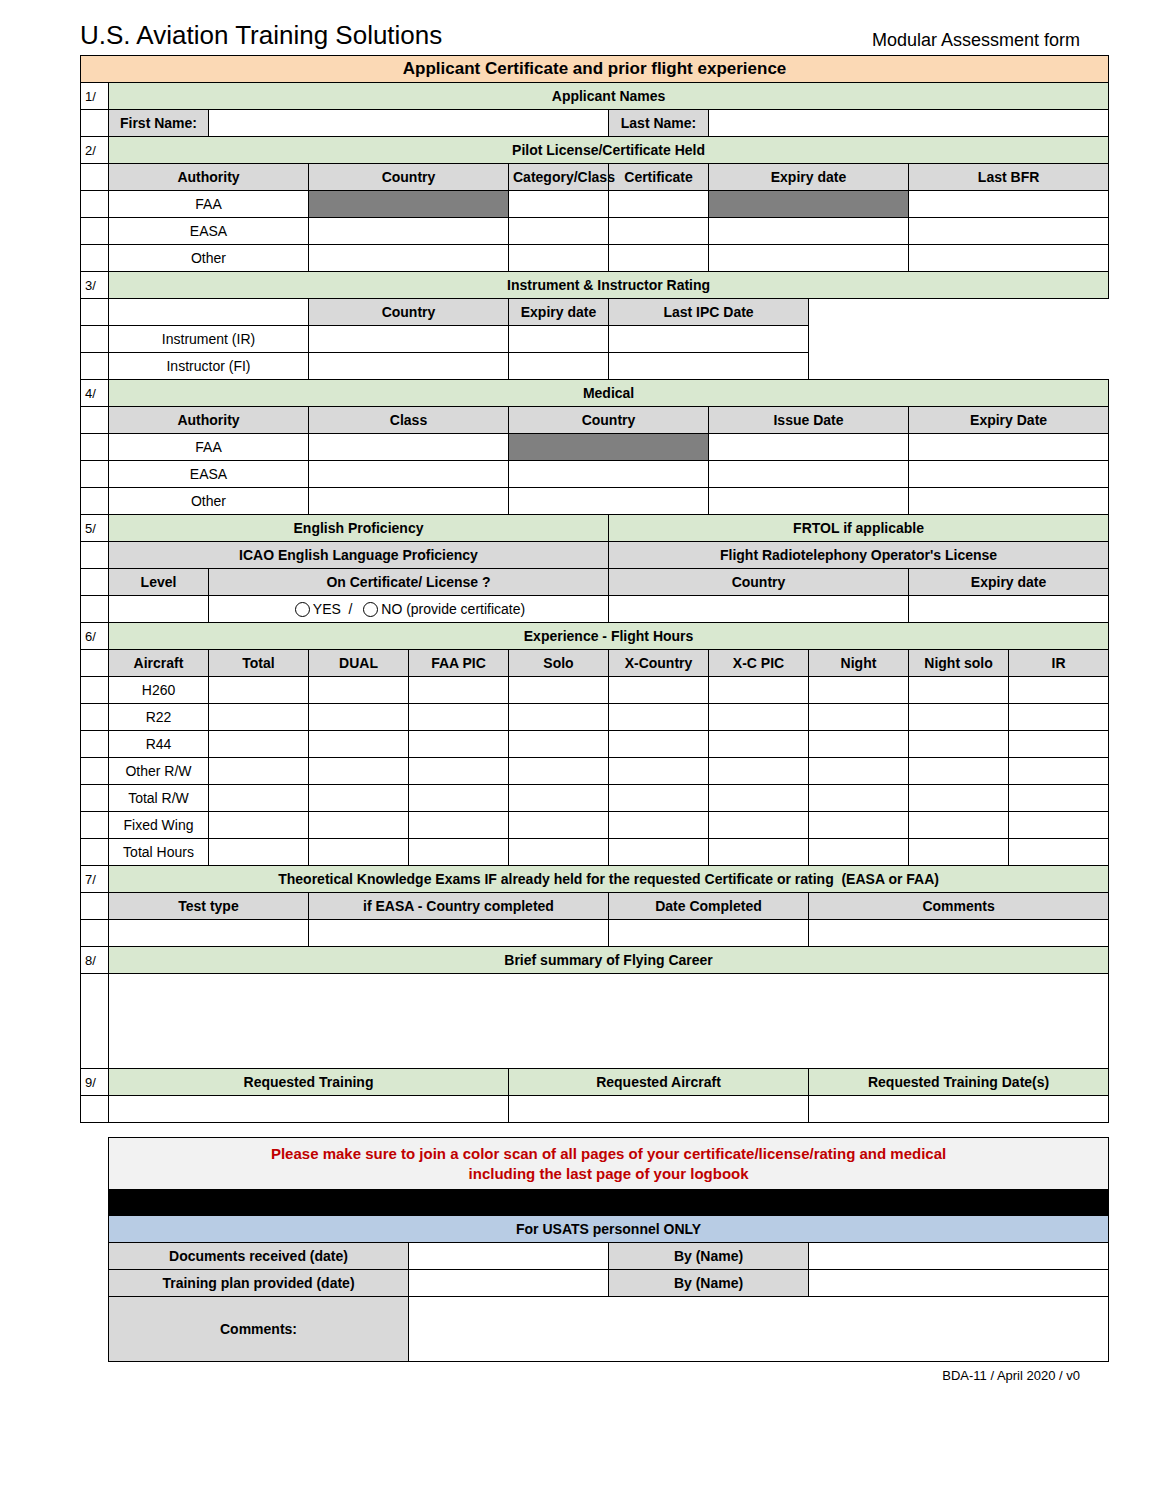U.S. Aviation Training Solutions
Modular Assessment form
| Applicant Certificate and prior flight experience |
| 1/ | Applicant Names |
| | First Name: | | Last Name: | |
| 2/ | Pilot License/Certificate Held |
| | Authority | Country | Category/Class | Certificate | Expiry date | Last BFR |
| | FAA | | | | | |
| | EASA | | | | | |
| | Other | | | | | |
| 3/ | Instrument & Instructor Rating |
| | | Country | Expiry date | Last IPC Date | |
| | Instrument (IR) | | | | |
| | Instructor (FI) | | | | |
| 4/ | Medical |
| | Authority | Class | Country | Issue Date | Expiry Date |
| | FAA | | | | |
| | EASA | | | | |
| | Other | | | | |
| 5/ | English Proficiency | FRTOL if applicable |
| | ICAO English Language Proficiency | Flight Radiotelephony Operator's License |
| | Level | On Certificate/ License ? | Country | Expiry date |
| | | YES / NO (provide certificate) | | |
| 6/ | Experience - Flight Hours |
| | Aircraft | Total | DUAL | FAA PIC | Solo | X-Country | X-C PIC | Night | Night solo | IR |
| | H260 | | | | | | | | | |
| | R22 | | | | | | | | | |
| | R44 | | | | | | | | | |
| | Other R/W | | | | | | | | | |
| | Total R/W | | | | | | | | | |
| | Fixed Wing | | | | | | | | | |
| | Total Hours | | | | | | | | | |
| 7/ | Theoretical Knowledge Exams IF already held for the requested Certificate or rating (EASA or FAA) |
| | Test type | if EASA - Country completed | Date Completed | Comments |
| 8/ | Brief summary of Flying Career |
| 9/ | Requested Training | Requested Aircraft | Requested Training Date(s) |
| | Please make sure to join a color scan of all pages of your certificate/license/rating and medical including the last page of your logbook |
| | For USATS personnel ONLY |
| | Documents received (date) | | By (Name) | |
| | Training plan provided (date) | | By (Name) | |
| | Comments: | |
BDA-11 / April 2020 / v0